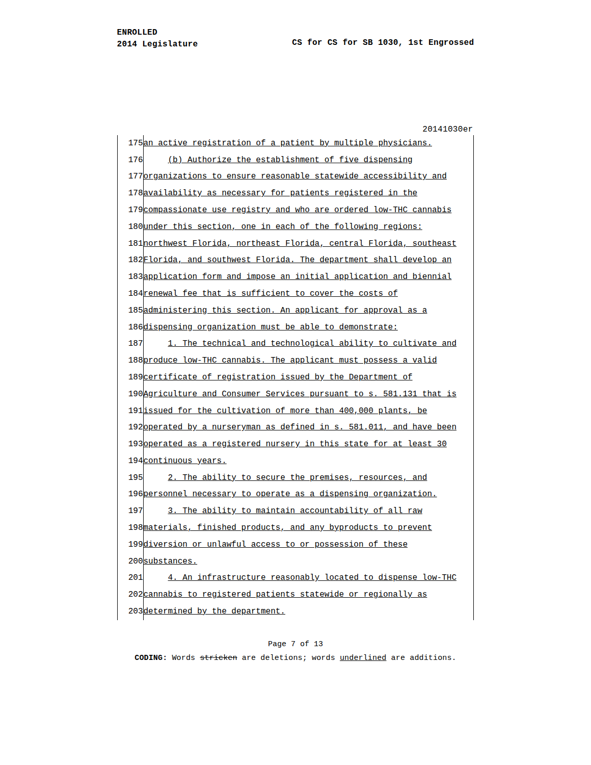ENROLLED 2014 Legislature
CS for CS for SB 1030, 1st Engrossed
20141030er
| 175 | an active registration of a patient by multiple physicians. |
| 176 | (b) Authorize the establishment of five dispensing |
| 177 | organizations to ensure reasonable statewide accessibility and |
| 178 | availability as necessary for patients registered in the |
| 179 | compassionate use registry and who are ordered low-THC cannabis |
| 180 | under this section, one in each of the following regions: |
| 181 | northwest Florida, northeast Florida, central Florida, southeast |
| 182 | Florida, and southwest Florida. The department shall develop an |
| 183 | application form and impose an initial application and biennial |
| 184 | renewal fee that is sufficient to cover the costs of |
| 185 | administering this section. An applicant for approval as a |
| 186 | dispensing organization must be able to demonstrate: |
| 187 | 1. The technical and technological ability to cultivate and |
| 188 | produce low-THC cannabis. The applicant must possess a valid |
| 189 | certificate of registration issued by the Department of |
| 190 | Agriculture and Consumer Services pursuant to s. 581.131 that is |
| 191 | issued for the cultivation of more than 400,000 plants, be |
| 192 | operated by a nurseryman as defined in s. 581.011, and have been |
| 193 | operated as a registered nursery in this state for at least 30 |
| 194 | continuous years. |
| 195 | 2. The ability to secure the premises, resources, and |
| 196 | personnel necessary to operate as a dispensing organization. |
| 197 | 3. The ability to maintain accountability of all raw |
| 198 | materials, finished products, and any byproducts to prevent |
| 199 | diversion or unlawful access to or possession of these |
| 200 | substances. |
| 201 | 4. An infrastructure reasonably located to dispense low-THC |
| 202 | cannabis to registered patients statewide or regionally as |
| 203 | determined by the department. |
Page 7 of 13
CODING: Words stricken are deletions; words underlined are additions.